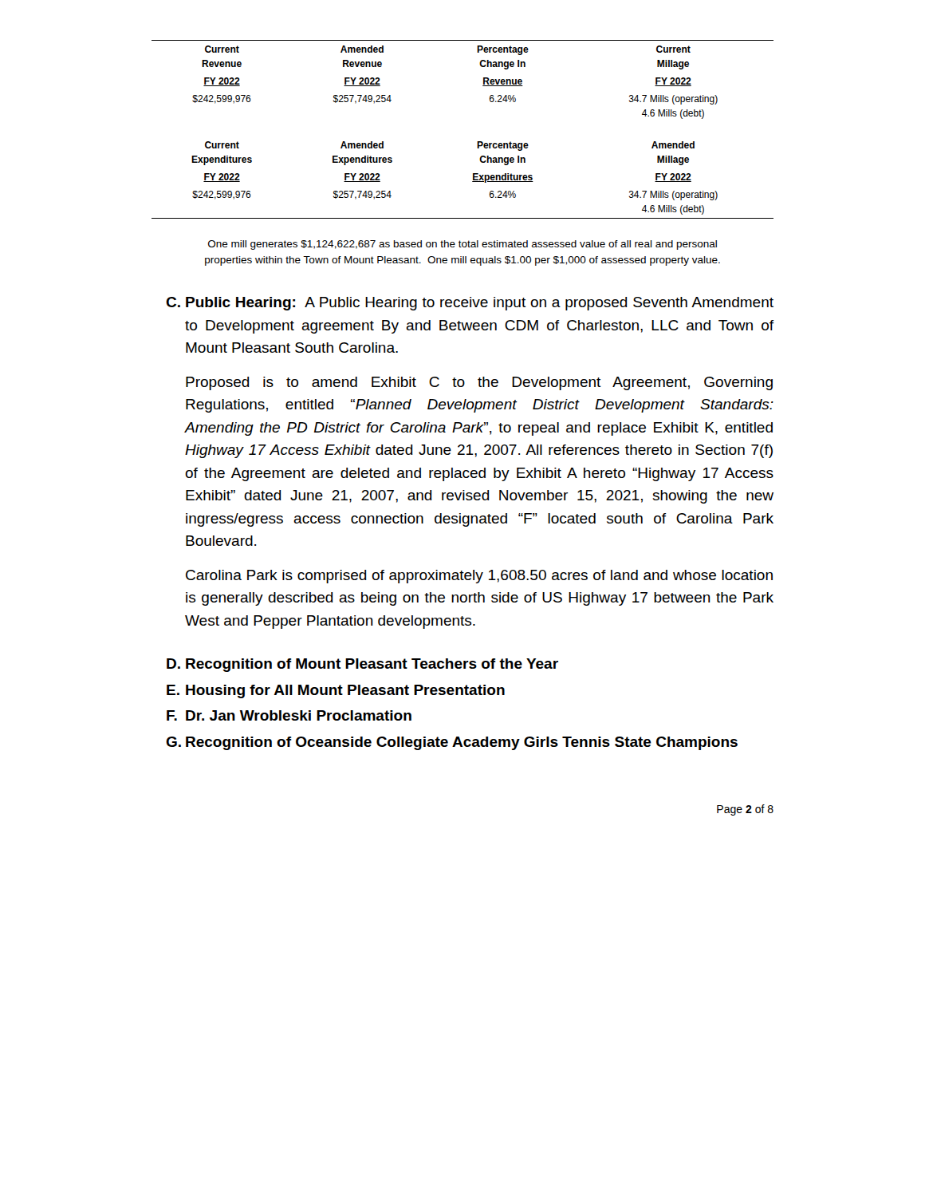| Current Revenue | Amended Revenue | Percentage Change In | Current Millage |
| FY 2022 | FY 2022 | Revenue | FY 2022 |
| $242,599,976 | $257,749,254 | 6.24% | 34.7 Mills (operating) 4.6 Mills (debt) |
| Current Expenditures | Amended Expenditures | Percentage Change In | Amended Millage |
| FY 2022 | FY 2022 | Expenditures | FY 2022 |
| $242,599,976 | $257,749,254 | 6.24% | 34.7 Mills (operating) 4.6 Mills (debt) |
One mill generates $1,124,622,687 as based on the total estimated assessed value of all real and personal properties within the Town of Mount Pleasant. One mill equals $1.00 per $1,000 of assessed property value.
C.
Public Hearing: A Public Hearing to receive input on a proposed Seventh Amendment to Development agreement By and Between CDM of Charleston, LLC and Town of Mount Pleasant South Carolina.
Proposed is to amend Exhibit C to the Development Agreement, Governing Regulations, entitled “Planned Development District Development Standards: Amending the PD District for Carolina Park”, to repeal and replace Exhibit K, entitled Highway 17 Access Exhibit dated June 21, 2007. All references thereto in Section 7(f) of the Agreement are deleted and replaced by Exhibit A hereto “Highway 17 Access Exhibit” dated June 21, 2007, and revised November 15, 2021, showing the new ingress/egress access connection designated “F” located south of Carolina Park Boulevard.
Carolina Park is comprised of approximately 1,608.50 acres of land and whose location is generally described as being on the north side of US Highway 17 between the Park West and Pepper Plantation developments.
D.
Recognition of Mount Pleasant Teachers of the Year
E.
Housing for All Mount Pleasant Presentation
F.
Dr. Jan Wrobleski Proclamation
G.
Recognition of Oceanside Collegiate Academy Girls Tennis State Champions
Page 2 of 8